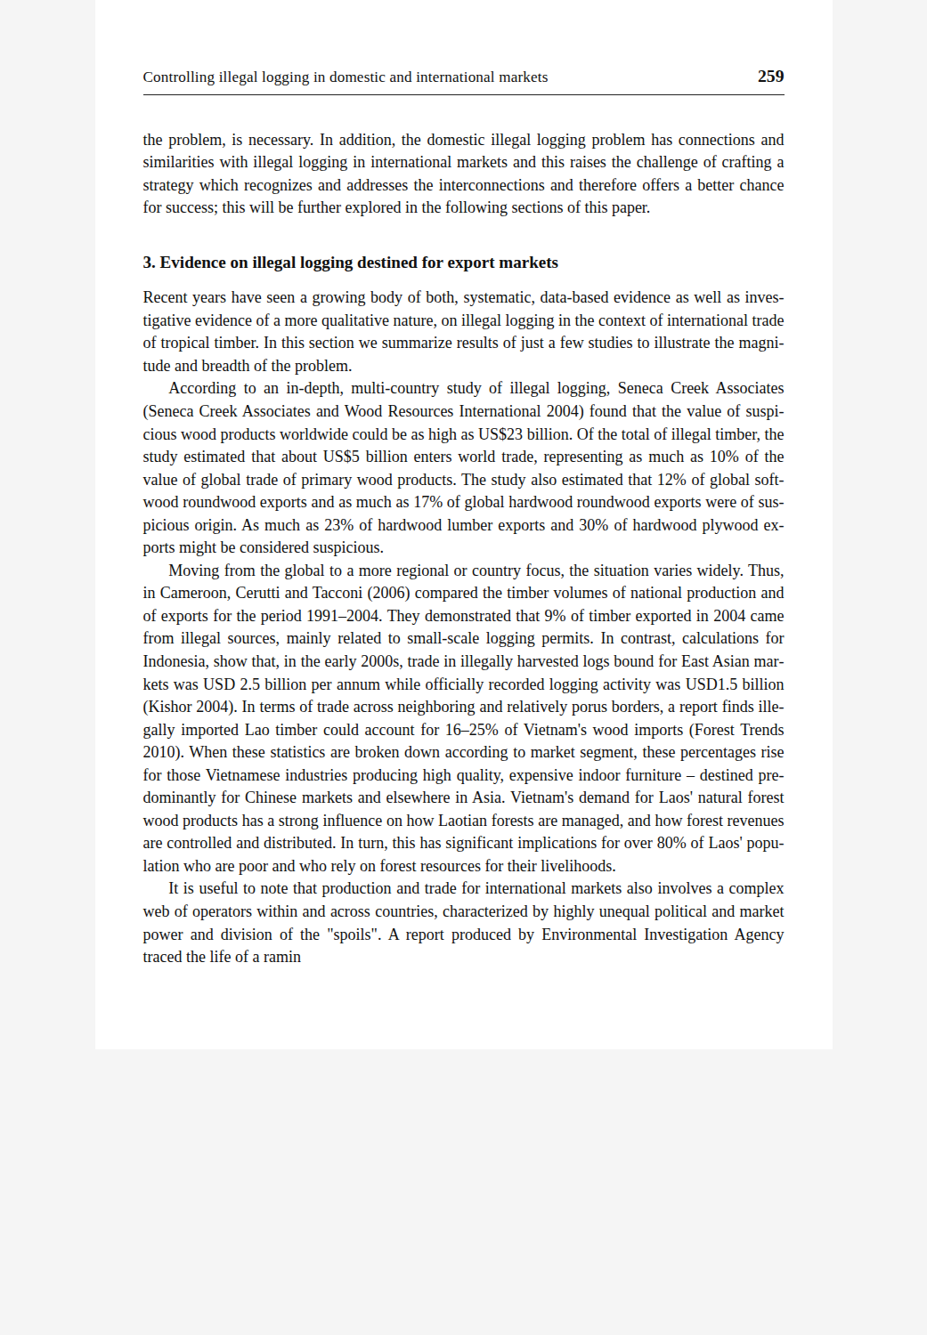Controlling illegal logging in domestic and international markets 259
the problem, is necessary. In addition, the domestic illegal logging problem has connections and similarities with illegal logging in international markets and this raises the challenge of crafting a strategy which recognizes and addresses the interconnections and therefore offers a better chance for success; this will be further explored in the following sections of this paper.
3. Evidence on illegal logging destined for export markets
Recent years have seen a growing body of both, systematic, data-based evidence as well as investigative evidence of a more qualitative nature, on illegal logging in the context of international trade of tropical timber. In this section we summarize results of just a few studies to illustrate the magnitude and breadth of the problem.
According to an in-depth, multi-country study of illegal logging, Seneca Creek Associates (Seneca Creek Associates and Wood Resources International 2004) found that the value of suspicious wood products worldwide could be as high as US$23 billion. Of the total of illegal timber, the study estimated that about US$5 billion enters world trade, representing as much as 10% of the value of global trade of primary wood products. The study also estimated that 12% of global softwood roundwood exports and as much as 17% of global hardwood roundwood exports were of suspicious origin. As much as 23% of hardwood lumber exports and 30% of hardwood plywood exports might be considered suspicious.
Moving from the global to a more regional or country focus, the situation varies widely. Thus, in Cameroon, Cerutti and Tacconi (2006) compared the timber volumes of national production and of exports for the period 1991–2004. They demonstrated that 9% of timber exported in 2004 came from illegal sources, mainly related to small-scale logging permits. In contrast, calculations for Indonesia, show that, in the early 2000s, trade in illegally harvested logs bound for East Asian markets was USD 2.5 billion per annum while officially recorded logging activity was USD1.5 billion (Kishor 2004). In terms of trade across neighboring and relatively porus borders, a report finds illegally imported Lao timber could account for 16–25% of Vietnam's wood imports (Forest Trends 2010). When these statistics are broken down according to market segment, these percentages rise for those Vietnamese industries producing high quality, expensive indoor furniture – destined predominantly for Chinese markets and elsewhere in Asia. Vietnam's demand for Laos' natural forest wood products has a strong influence on how Laotian forests are managed, and how forest revenues are controlled and distributed. In turn, this has significant implications for over 80% of Laos' population who are poor and who rely on forest resources for their livelihoods.
It is useful to note that production and trade for international markets also involves a complex web of operators within and across countries, characterized by highly unequal political and market power and division of the "spoils". A report produced by Environmental Investigation Agency traced the life of a ramin